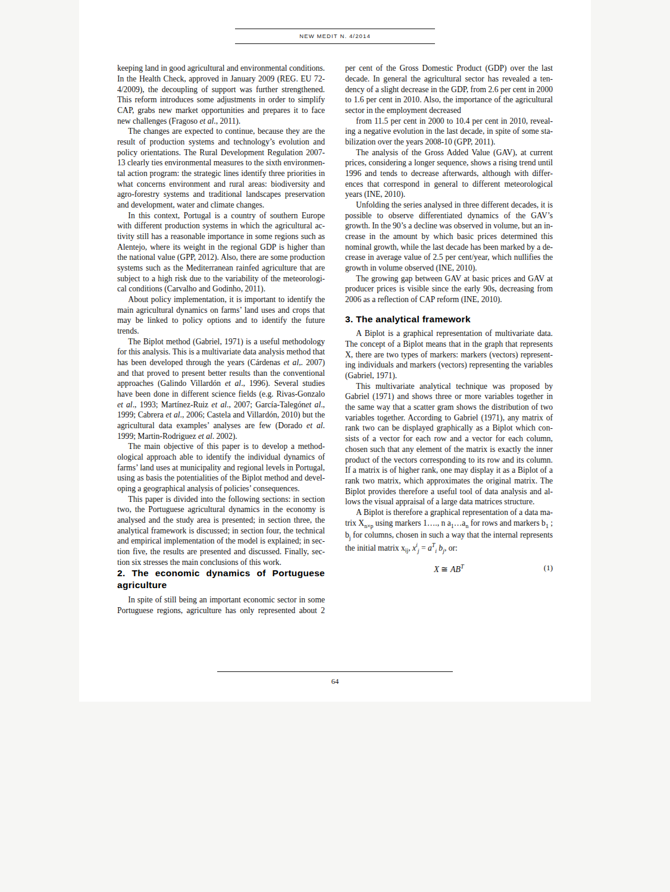New Medit n. 4/2014
keeping land in good agricultural and environmental conditions. In the Health Check, approved in January 2009 (REG. EU 72-4/2009), the decoupling of support was further strengthened. This reform introduces some adjustments in order to simplify CAP, grabs new market opportunities and prepares it to face new challenges (Fragoso et al., 2011).
The changes are expected to continue, because they are the result of production systems and technology’s evolution and policy orientations. The Rural Development Regulation 2007-13 clearly ties environmental measures to the sixth environmental action program: the strategic lines identify three priorities in what concerns environment and rural areas: biodiversity and agro-forestry systems and traditional landscapes preservation and development, water and climate changes.
In this context, Portugal is a country of southern Europe with different production systems in which the agricultural activity still has a reasonable importance in some regions such as Alentejo, where its weight in the regional GDP is higher than the national value (GPP, 2012). Also, there are some production systems such as the Mediterranean rainfed agriculture that are subject to a high risk due to the variability of the meteorological conditions (Carvalho and Godinho, 2011).
About policy implementation, it is important to identify the main agricultural dynamics on farms’ land uses and crops that may be linked to policy options and to identify the future trends.
The Biplot method (Gabriel, 1971) is a useful methodology for this analysis. This is a multivariate data analysis method that has been developed through the years (Cárdenas et al,. 2007) and that proved to present better results than the conventional approaches (Galindo Villardón et al., 1996). Several studies have been done in different science fields (e.g. Rivas-Gonzalo et al., 1993; Martínez-Ruiz et al., 2007; García-Talegónet al., 1999; Cabrera et al., 2006; Castela and Villardón, 2010) but the agricultural data examples’ analyses are few (Dorado et al. 1999; Martin-Rodriguez et al. 2002).
The main objective of this paper is to develop a methodological approach able to identify the individual dynamics of farms’ land uses at municipality and regional levels in Portugal, using as basis the potentialities of the Biplot method and developing a geographical analysis of policies’ consequences.
This paper is divided into the following sections: in section two, the Portuguese agricultural dynamics in the economy is analysed and the study area is presented; in section three, the analytical framework is discussed; in section four, the technical and empirical implementation of the model is explained; in section five, the results are presented and discussed. Finally, section six stresses the main conclusions of this work.
2. The economic dynamics of Portuguese agriculture
In spite of still being an important economic sector in some Portuguese regions, agriculture has only represented about 2 per cent of the Gross Domestic Product (GDP) over the last decade. In general the agricultural sector has revealed a tendency of a slight decrease in the GDP, from 2.6 per cent in 2000 to 1.6 per cent in 2010. Also, the importance of the agricultural sector in the employment decreased
from 11.5 per cent in 2000 to 10.4 per cent in 2010, revealing a negative evolution in the last decade, in spite of some stabilization over the years 2008-10 (GPP, 2011).
The analysis of the Gross Added Value (GAV), at current prices, considering a longer sequence, shows a rising trend until 1996 and tends to decrease afterwards, although with differences that correspond in general to different meteorological years (INE, 2010).
Unfolding the series analysed in three different decades, it is possible to observe differentiated dynamics of the GAV’s growth. In the 90’s a decline was observed in volume, but an increase in the amount by which basic prices determined this nominal growth, while the last decade has been marked by a decrease in average value of 2.5 per cent/year, which nullifies the growth in volume observed (INE, 2010).
The growing gap between GAV at basic prices and GAV at producer prices is visible since the early 90s, decreasing from 2006 as a reflection of CAP reform (INE, 2010).
3. The analytical framework
A Biplot is a graphical representation of multivariate data. The concept of a Biplot means that in the graph that represents X, there are two types of markers: markers (vectors) representing individuals and markers (vectors) representing the variables (Gabriel, 1971).
This multivariate analytical technique was proposed by Gabriel (1971) and shows three or more variables together in the same way that a scatter gram shows the distribution of two variables together. According to Gabriel (1971), any matrix of rank two can be displayed graphically as a Biplot which consists of a vector for each row and a vector for each column, chosen such that any element of the matrix is exactly the inner product of the vectors corresponding to its row and its column. If a matrix is of higher rank, one may display it as a Biplot of a rank two matrix, which approximates the original matrix. The Biplot provides therefore a useful tool of data analysis and allows the visual appraisal of a large data matrices structure.
A Biplot is therefore a graphical representation of a data matrix Xn×p using markers 1…., n a1…an for rows and markers b1 ; bj for columns, chosen in such a way that the internal represents the initial matrix xij, xij = aTi bj, or:
X ≅ ABT (1)
64